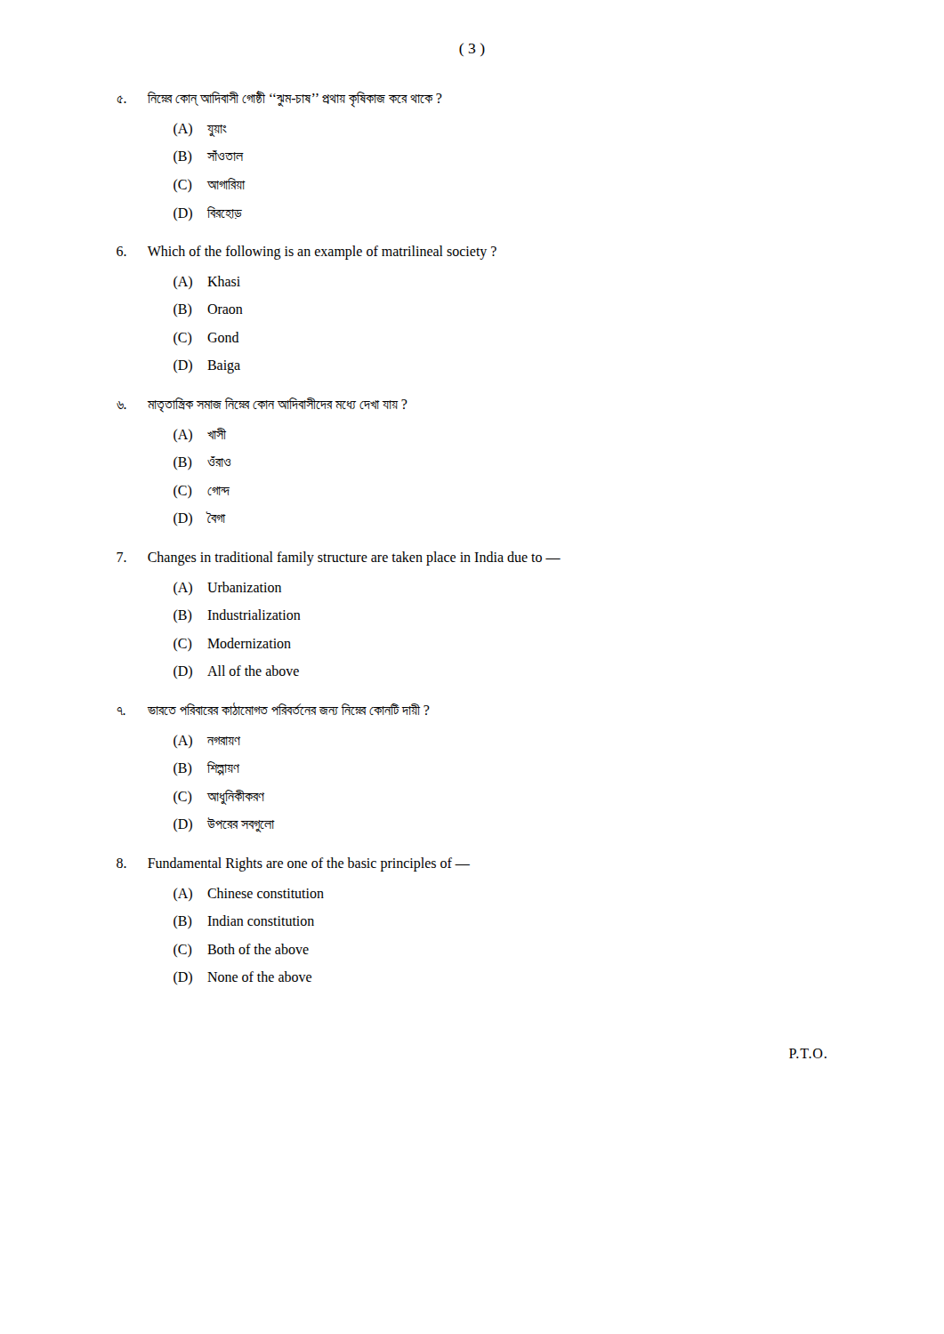( 3 )
৫. নিম্নের কোন্‌ আদিবাসী গোষ্ঠী ‘‘ঝুম-চাষ’’ প্রথায় কৃষিকাজ করে থাকে ?
(A) যুয়াং
(B) সাঁওতাল
(C) আগারিয়া
(D) বিরহোড়
6. Which of the following is an example of matrilineal society ?
(A) Khasi
(B) Oraon
(C) Gond
(D) Baiga
৬. মাতৃতান্ত্রিক সমাজ নিম্নের কোন আদিবাসীদের মধ্যে দেখা যায় ?
(A) খাসী
(B) ওঁরাও
(C) গোন্দ
(D) বৈগা
7. Changes in traditional family structure are taken place in India due to —
(A) Urbanization
(B) Industrialization
(C) Modernization
(D) All of the above
৭. ভারতে পরিবারের কাঠামোগত পরিবর্তনের জন্য নিম্নের কোনটি দায়ী ?
(A) নগরায়ণ
(B) শিল্পায়ণ
(C) আধুনিকীকরণ
(D) উপরের সবগুলো
8. Fundamental Rights are one of the basic principles of —
(A) Chinese constitution
(B) Indian constitution
(C) Both of the above
(D) None of the above
P.T.O.